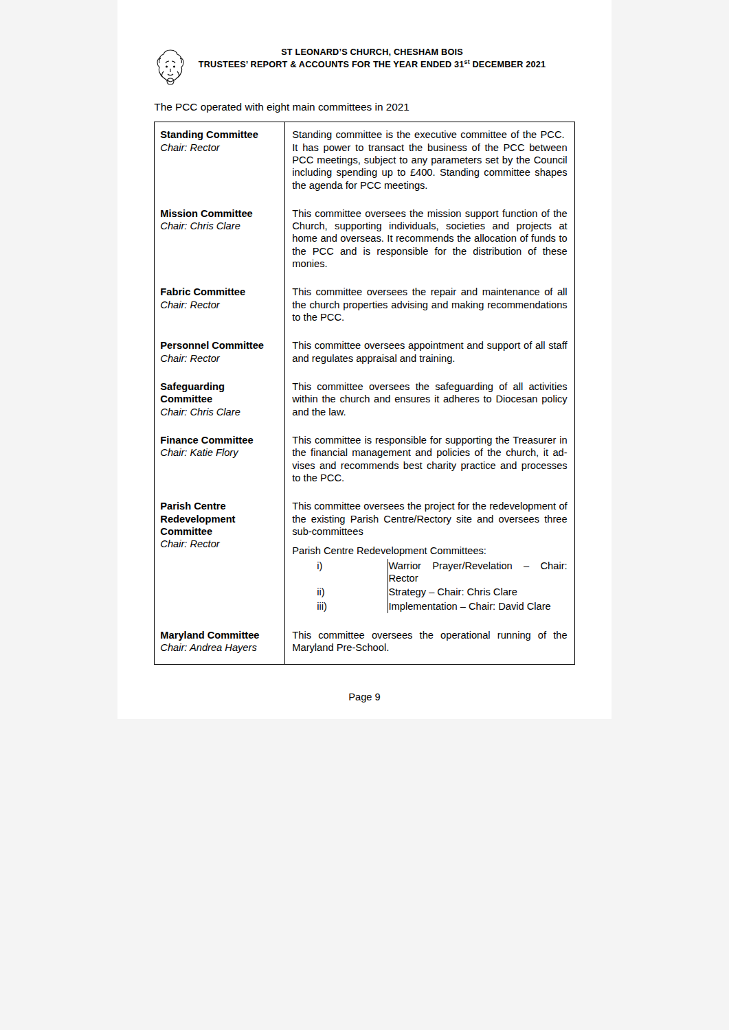ST LEONARD’S CHURCH, CHESHAM BOIS TRUSTEES’ REPORT & ACCOUNTS FOR THE YEAR ENDED 31st DECEMBER 2021
The PCC operated with eight main committees in 2021
| Standing Committee Chair: Rector | Standing committee is the executive committee of the PCC. It has power to transact the business of the PCC between PCC meetings, subject to any parameters set by the Council including spending up to £400. Standing committee shapes the agenda for PCC meetings. |
| Mission Committee Chair: Chris Clare | This committee oversees the mission support function of the Church, supporting individuals, societies and projects at home and overseas. It recommends the allocation of funds to the PCC and is responsible for the distribution of these monies. |
| Fabric Committee Chair: Rector | This committee oversees the repair and maintenance of all the church properties advising and making recommendations to the PCC. |
| Personnel Committee Chair: Rector | This committee oversees appointment and support of all staff and regulates appraisal and training. |
| Safeguarding Committee Chair: Chris Clare | This committee oversees the safeguarding of all activities within the church and ensures it adheres to Diocesan policy and the law. |
| Finance Committee Chair: Katie Flory | This committee is responsible for supporting the Treasurer in the financial management and policies of the church, it advises and recommends best charity practice and processes to the PCC. |
| Parish Centre Redevelopment Committee Chair: Rector | This committee oversees the project for the redevelopment of the existing Parish Centre/Rectory site and oversees three sub-committees Parish Centre Redevelopment Committees: / i) / Warrior Prayer/Revelation – Chair: Rector / / ii) / Strategy – Chair: Chris Clare / / iii) / Implementation – Chair: David Clare / |
| Maryland Committee Chair: Andrea Hayers | This committee oversees the operational running of the Maryland Pre-School. |
Page 9